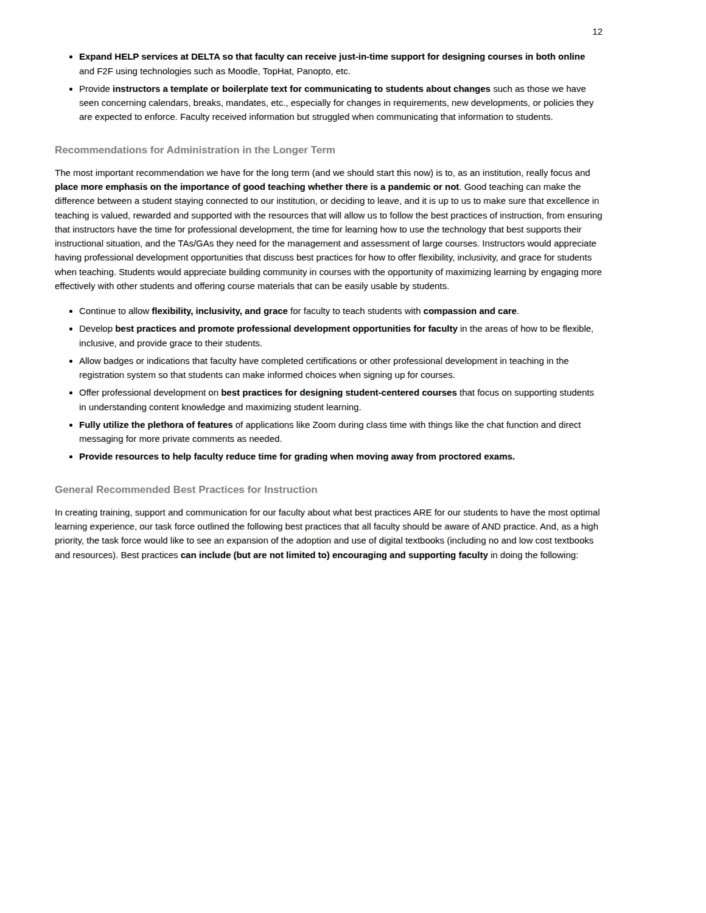12
Expand HELP services at DELTA so that faculty can receive just-in-time support for designing courses in both online and F2F using technologies such as Moodle, TopHat, Panopto, etc.
Provide instructors a template or boilerplate text for communicating to students about changes such as those we have seen concerning calendars, breaks, mandates, etc., especially for changes in requirements, new developments, or policies they are expected to enforce. Faculty received information but struggled when communicating that information to students.
Recommendations for Administration in the Longer Term
The most important recommendation we have for the long term (and we should start this now) is to, as an institution, really focus and place more emphasis on the importance of good teaching whether there is a pandemic or not. Good teaching can make the difference between a student staying connected to our institution, or deciding to leave, and it is up to us to make sure that excellence in teaching is valued, rewarded and supported with the resources that will allow us to follow the best practices of instruction, from ensuring that instructors have the time for professional development, the time for learning how to use the technology that best supports their instructional situation, and the TAs/GAs they need for the management and assessment of large courses. Instructors would appreciate having professional development opportunities that discuss best practices for how to offer flexibility, inclusivity, and grace for students when teaching. Students would appreciate building community in courses with the opportunity of maximizing learning by engaging more effectively with other students and offering course materials that can be easily usable by students.
Continue to allow flexibility, inclusivity, and grace for faculty to teach students with compassion and care.
Develop best practices and promote professional development opportunities for faculty in the areas of how to be flexible, inclusive, and provide grace to their students.
Allow badges or indications that faculty have completed certifications or other professional development in teaching in the registration system so that students can make informed choices when signing up for courses.
Offer professional development on best practices for designing student-centered courses that focus on supporting students in understanding content knowledge and maximizing student learning.
Fully utilize the plethora of features of applications like Zoom during class time with things like the chat function and direct messaging for more private comments as needed.
Provide resources to help faculty reduce time for grading when moving away from proctored exams.
General Recommended Best Practices for Instruction
In creating training, support and communication for our faculty about what best practices ARE for our students to have the most optimal learning experience, our task force outlined the following best practices that all faculty should be aware of AND practice. And, as a high priority, the task force would like to see an expansion of the adoption and use of digital textbooks (including no and low cost textbooks and resources). Best practices can include (but are not limited to) encouraging and supporting faculty in doing the following: